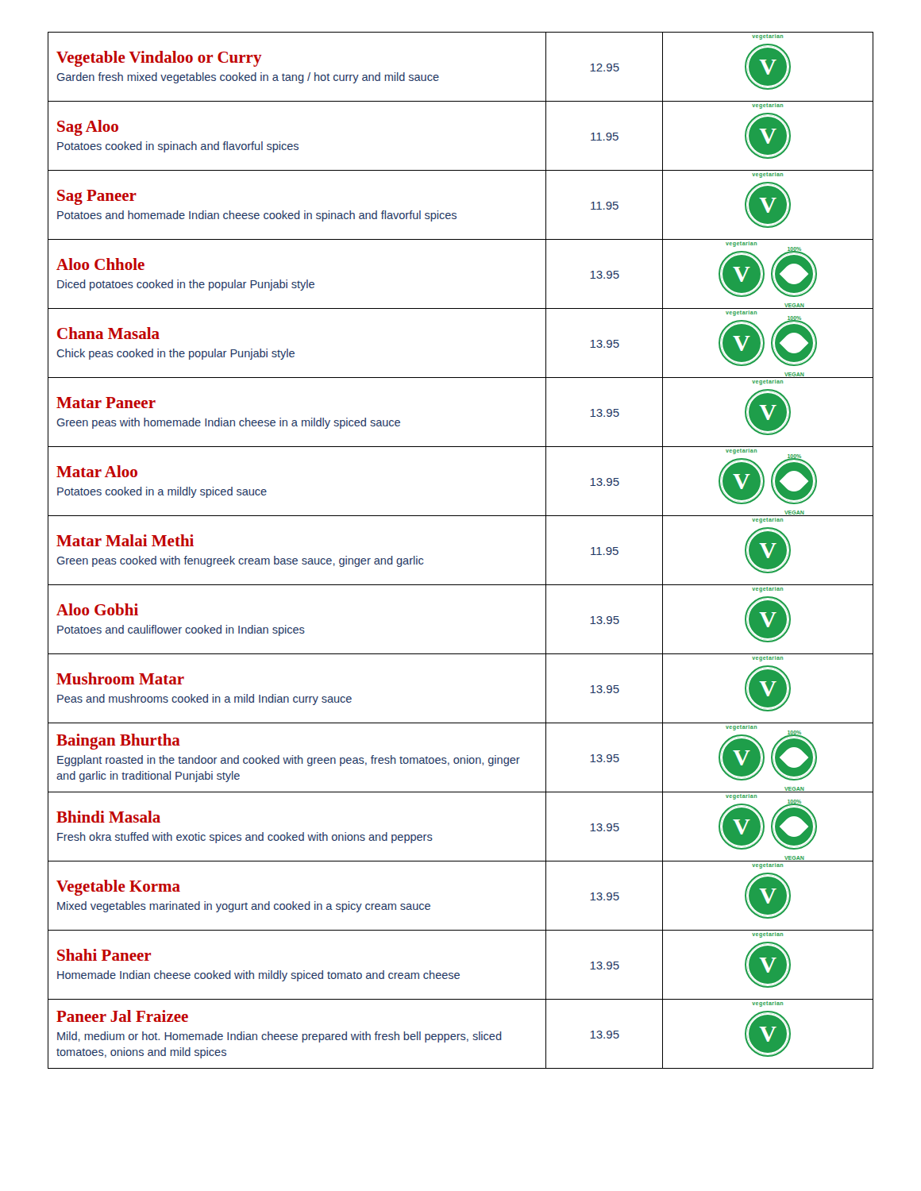| Vegetable Vindaloo or Curry Garden fresh mixed vegetables cooked in a tang / hot curry and mild sauce | 12.95 | vegetarian V |
| Sag Aloo Potatoes cooked in spinach and flavorful spices | 11.95 | vegetarian V |
| Sag Paneer Potatoes and homemade Indian cheese cooked in spinach and flavorful spices | 11.95 | vegetarian V |
| Aloo Chhole Diced potatoes cooked in the popular Punjabi style | 13.95 | vegetarian V 100% VEGAN |
| Chana Masala Chick peas cooked in the popular Punjabi style | 13.95 | vegetarian V 100% VEGAN |
| Matar Paneer Green peas with homemade Indian cheese in a mildly spiced sauce | 13.95 | vegetarian V |
| Matar Aloo Potatoes cooked in a mildly spiced sauce | 13.95 | vegetarian V 100% VEGAN |
| Matar Malai Methi Green peas cooked with fenugreek cream base sauce, ginger and garlic | 11.95 | vegetarian V |
| Aloo Gobhi Potatoes and cauliflower cooked in Indian spices | 13.95 | vegetarian V |
| Mushroom Matar Peas and mushrooms cooked in a mild Indian curry sauce | 13.95 | vegetarian V |
| Baingan Bhurtha Eggplant roasted in the tandoor and cooked with green peas, fresh tomatoes, onion, ginger and garlic in traditional Punjabi style | 13.95 | vegetarian V 100% VEGAN |
| Bhindi Masala Fresh okra stuffed with exotic spices and cooked with onions and peppers | 13.95 | vegetarian V 100% VEGAN |
| Vegetable Korma Mixed vegetables marinated in yogurt and cooked in a spicy cream sauce | 13.95 | vegetarian V |
| Shahi Paneer Homemade Indian cheese cooked with mildly spiced tomato and cream cheese | 13.95 | vegetarian V |
| Paneer Jal Fraizee Mild, medium or hot. Homemade Indian cheese prepared with fresh bell peppers, sliced tomatoes, onions and mild spices | 13.95 | vegetarian V |